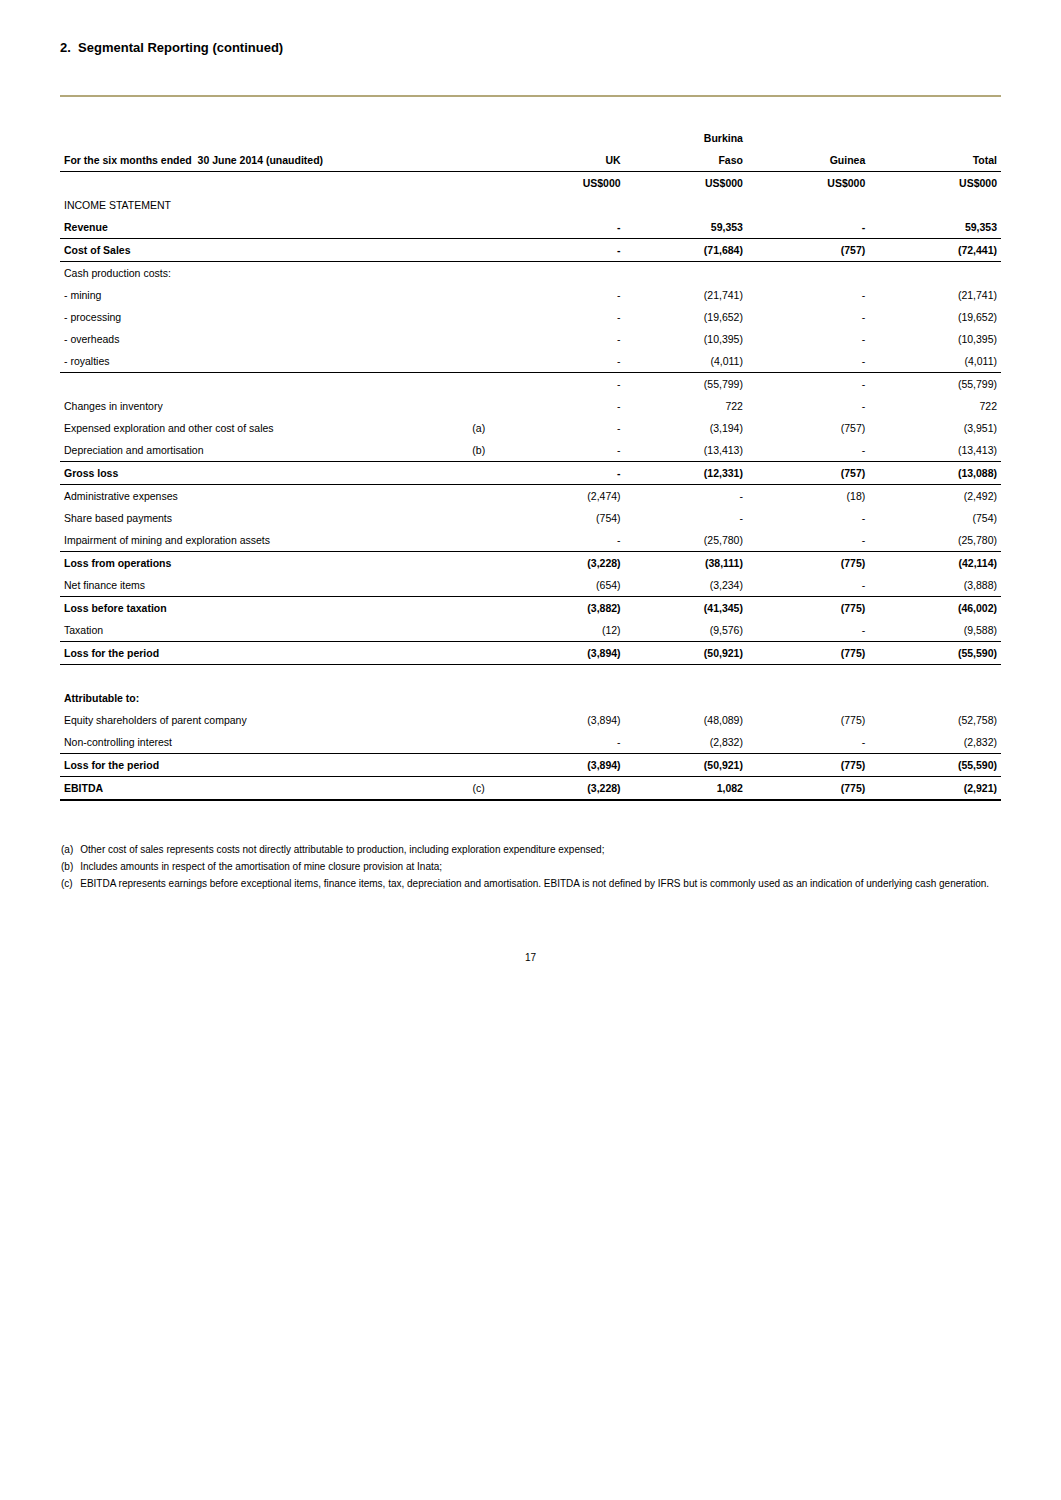2. Segmental Reporting (continued)
| | | | Burkina | | |
| For the six months ended 30 June 2014 (unaudited) | | UK | Faso | Guinea | Total |
| | | US$000 | US$000 | US$000 | US$000 |
| INCOME STATEMENT | | | | | |
| Revenue | | - | 59,353 | - | 59,353 |
| Cost of Sales | | - | (71,684) | (757) | (72,441) |
| Cash production costs: | | | | | |
| - mining | | - | (21,741) | - | (21,741) |
| - processing | | - | (19,652) | - | (19,652) |
| - overheads | | - | (10,395) | - | (10,395) |
| - royalties | | - | (4,011) | - | (4,011) |
| | | - | (55,799) | - | (55,799) |
| Changes in inventory | | - | 722 | - | 722 |
| Expensed exploration and other cost of sales | (a) | - | (3,194) | (757) | (3,951) |
| Depreciation and amortisation | (b) | - | (13,413) | - | (13,413) |
| Gross loss | | - | (12,331) | (757) | (13,088) |
| Administrative expenses | | (2,474) | - | (18) | (2,492) |
| Share based payments | | (754) | - | - | (754) |
| Impairment of mining and exploration assets | | - | (25,780) | - | (25,780) |
| Loss from operations | | (3,228) | (38,111) | (775) | (42,114) |
| Net finance items | | (654) | (3,234) | - | (3,888) |
| Loss before taxation | | (3,882) | (41,345) | (775) | (46,002) |
| Taxation | | (12) | (9,576) | - | (9,588) |
| Loss for the period | | (3,894) | (50,921) | (775) | (55,590) |
| Attributable to: | | | | | |
| Equity shareholders of parent company | | (3,894) | (48,089) | (775) | (52,758) |
| Non-controlling interest | | - | (2,832) | - | (2,832) |
| Loss for the period | | (3,894) | (50,921) | (775) | (55,590) |
| EBITDA | (c) | (3,228) | 1,082 | (775) | (2,921) |
| (a) | Other cost of sales represents costs not directly attributable to production, including exploration expenditure expensed; |
| (b) | Includes amounts in respect of the amortisation of mine closure provision at Inata; |
| (c) | EBITDA represents earnings before exceptional items, finance items, tax, depreciation and amortisation. EBITDA is not defined by IFRS but is commonly used as an indication of underlying cash generation. |
17